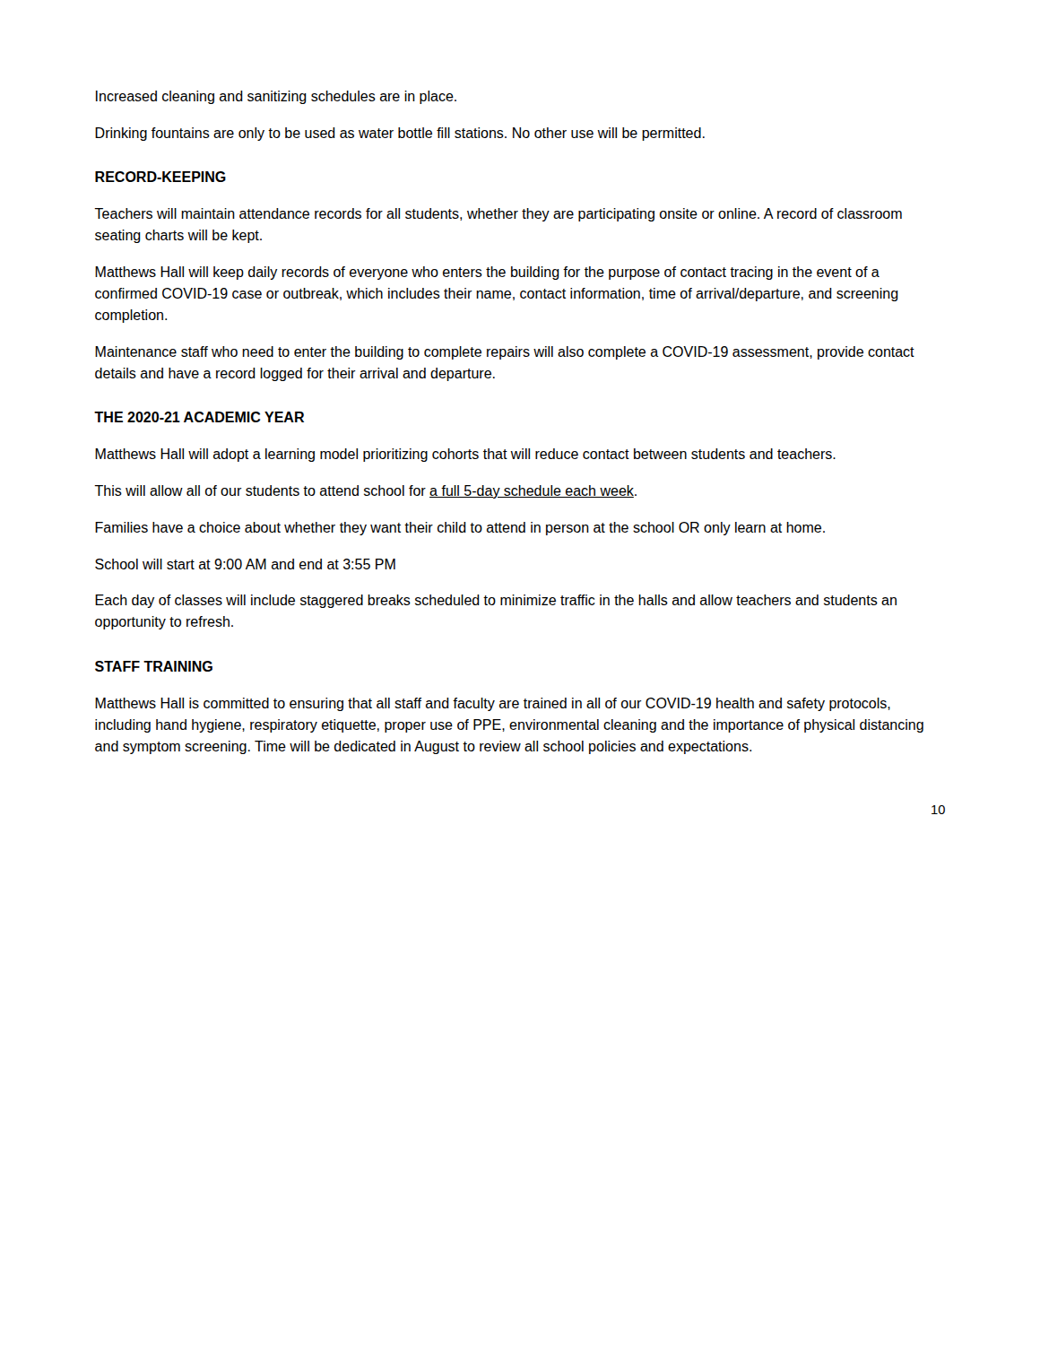Increased cleaning and sanitizing schedules are in place.
Drinking fountains are only to be used as water bottle fill stations. No other use will be permitted.
Record-keeping
Teachers will maintain attendance records for all students, whether they are participating onsite or online. A record of classroom seating charts will be kept.
Matthews Hall will keep daily records of everyone who enters the building for the purpose of contact tracing in the event of a confirmed COVID-19 case or outbreak, which includes their name, contact information, time of arrival/departure, and screening completion.
Maintenance staff who need to enter the building to complete repairs will also complete a COVID-19 assessment, provide contact details and have a record logged for their arrival and departure.
The 2020-21 Academic Year
Matthews Hall will adopt a learning model prioritizing cohorts that will reduce contact between students and teachers.
This will allow all of our students to attend school for a full 5-day schedule each week.
Families have a choice about whether they want their child to attend in person at the school OR only learn at home.
School will start at 9:00 AM and end at 3:55 PM
Each day of classes will include staggered breaks scheduled to minimize traffic in the halls and allow teachers and students an opportunity to refresh.
Staff Training
Matthews Hall is committed to ensuring that all staff and faculty are trained in all of our COVID-19 health and safety protocols, including hand hygiene, respiratory etiquette, proper use of PPE, environmental cleaning and the importance of physical distancing and symptom screening. Time will be dedicated in August to review all school policies and expectations.
10